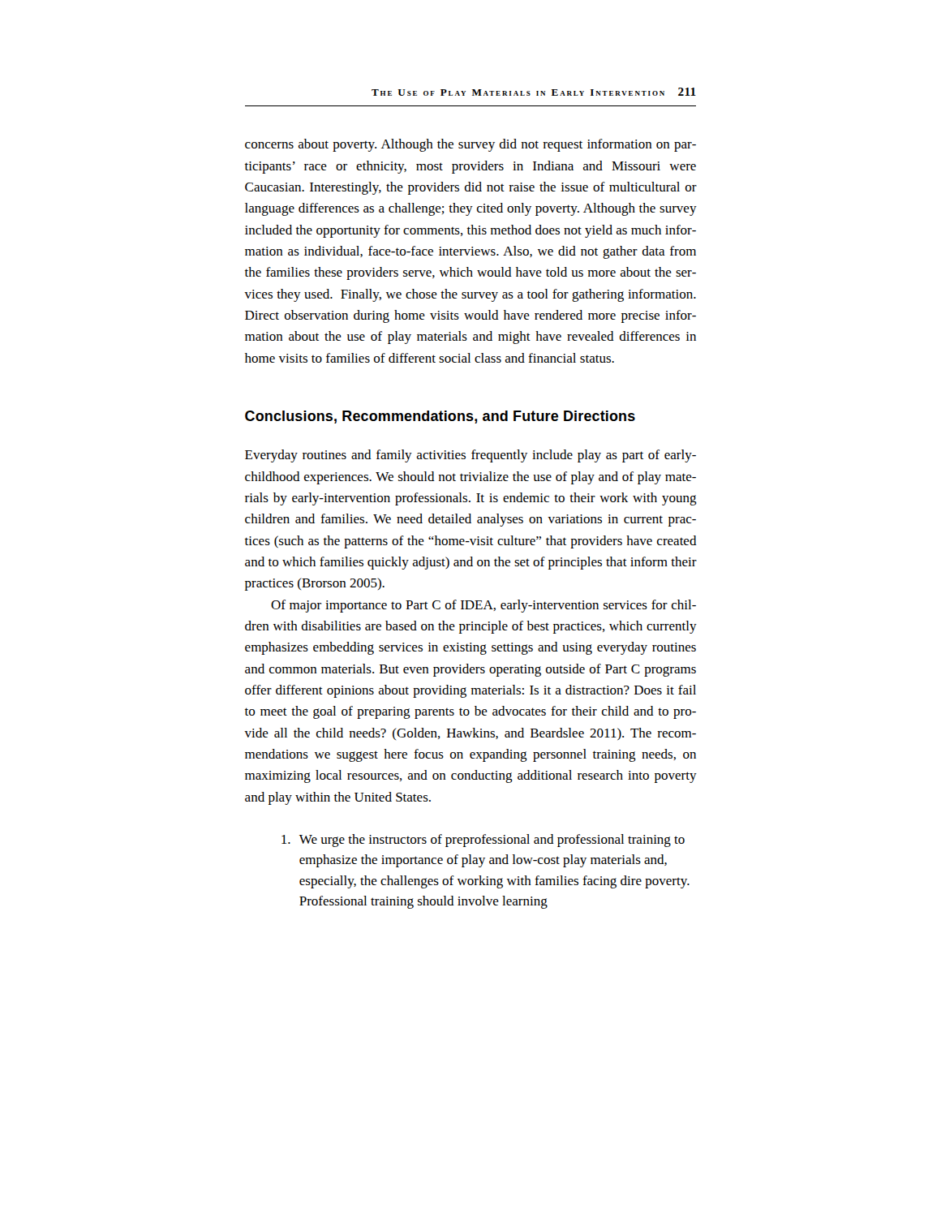The Use of Play Materials in Early Intervention 211
concerns about poverty. Although the survey did not request information on participants’ race or ethnicity, most providers in Indiana and Missouri were Caucasian. Interestingly, the providers did not raise the issue of multicultural or language differences as a challenge; they cited only poverty. Although the survey included the opportunity for comments, this method does not yield as much information as individual, face-to-face interviews. Also, we did not gather data from the families these providers serve, which would have told us more about the services they used. Finally, we chose the survey as a tool for gathering information. Direct observation during home visits would have rendered more precise information about the use of play materials and might have revealed differences in home visits to families of different social class and financial status.
Conclusions, Recommendations, and Future Directions
Everyday routines and family activities frequently include play as part of early-childhood experiences. We should not trivialize the use of play and of play materials by early-intervention professionals. It is endemic to their work with young children and families. We need detailed analyses on variations in current practices (such as the patterns of the “home-visit culture” that providers have created and to which families quickly adjust) and on the set of principles that inform their practices (Brorson 2005).
Of major importance to Part C of IDEA, early-intervention services for children with disabilities are based on the principle of best practices, which currently emphasizes embedding services in existing settings and using everyday routines and common materials. But even providers operating outside of Part C programs offer different opinions about providing materials: Is it a distraction? Does it fail to meet the goal of preparing parents to be advocates for their child and to provide all the child needs? (Golden, Hawkins, and Beardslee 2011). The recommendations we suggest here focus on expanding personnel training needs, on maximizing local resources, and on conducting additional research into poverty and play within the United States.
We urge the instructors of preprofessional and professional training to emphasize the importance of play and low-cost play materials and, especially, the challenges of working with families facing dire poverty. Professional training should involve learning